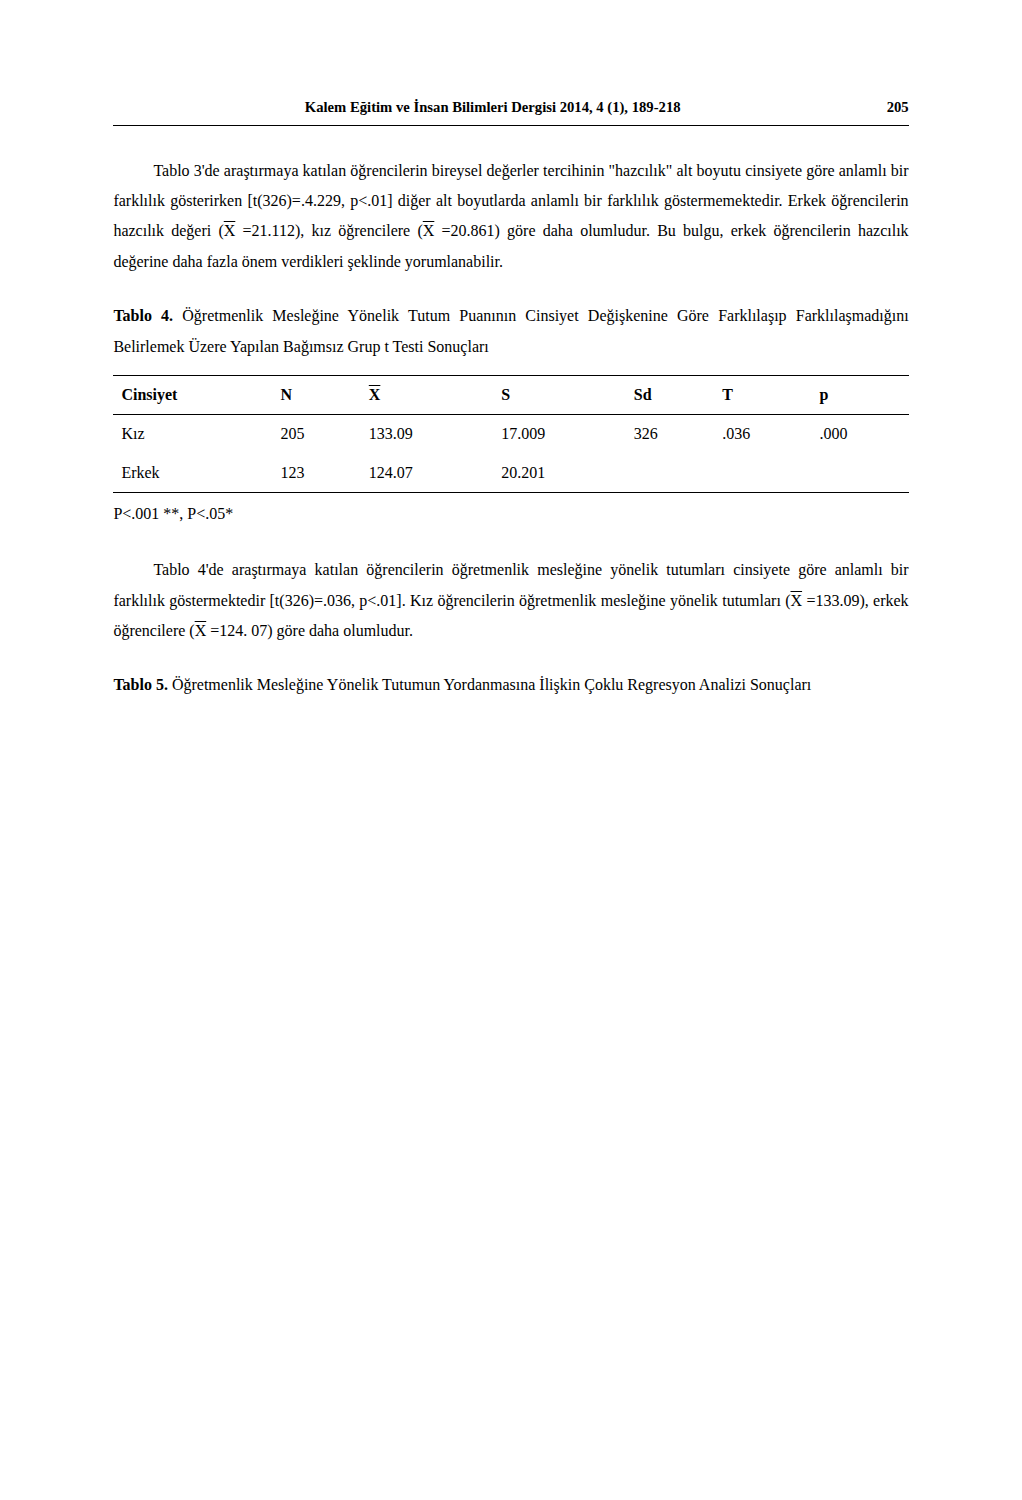Kalem Eğitim ve İnsan Bilimleri Dergisi 2014, 4 (1), 189-218 205
Tablo 3'de araştırmaya katılan öğrencilerin bireysel değerler tercihinin "hazcılık" alt boyutu cinsiyete göre anlamlı bir farklılık gösterirken [t(326)=.4.229, p<.01] diğer alt boyutlarda anlamlı bir farklılık göstermemektedir. Erkek öğrencilerin hazcılık değeri (X =21.112), kız öğrencilere (X =20.861) göre daha olumludur. Bu bulgu, erkek öğrencilerin hazcılık değerine daha fazla önem verdikleri şeklinde yorumlanabilir.
Tablo 4. Öğretmenlik Mesleğine Yönelik Tutum Puanının Cinsiyet Değişkenine Göre Farklılaşıp Farklılaşmadığını Belirlemek Üzere Yapılan Bağımsız Grup t Testi Sonuçları
| Cinsiyet | N | X | S | Sd | T | p |
| --- | --- | --- | --- | --- | --- | --- |
| Kız | 205 | 133.09 | 17.009 | 326 | .036 | .000 |
| Erkek | 123 | 124.07 | 20.201 | | | |
P<.001 **, P<.05*
Tablo 4'de araştırmaya katılan öğrencilerin öğretmenlik mesleğine yönelik tutumları cinsiyete göre anlamlı bir farklılık göstermektedir [t(326)=.036, p<.01]. Kız öğrencilerin öğretmenlik mesleğine yönelik tutumları (X =133.09), erkek öğrencilere (X =124. 07) göre daha olumludur.
Tablo 5. Öğretmenlik Mesleğine Yönelik Tutumun Yordanmasına İlişkin Çoklu Regresyon Analizi Sonuçları